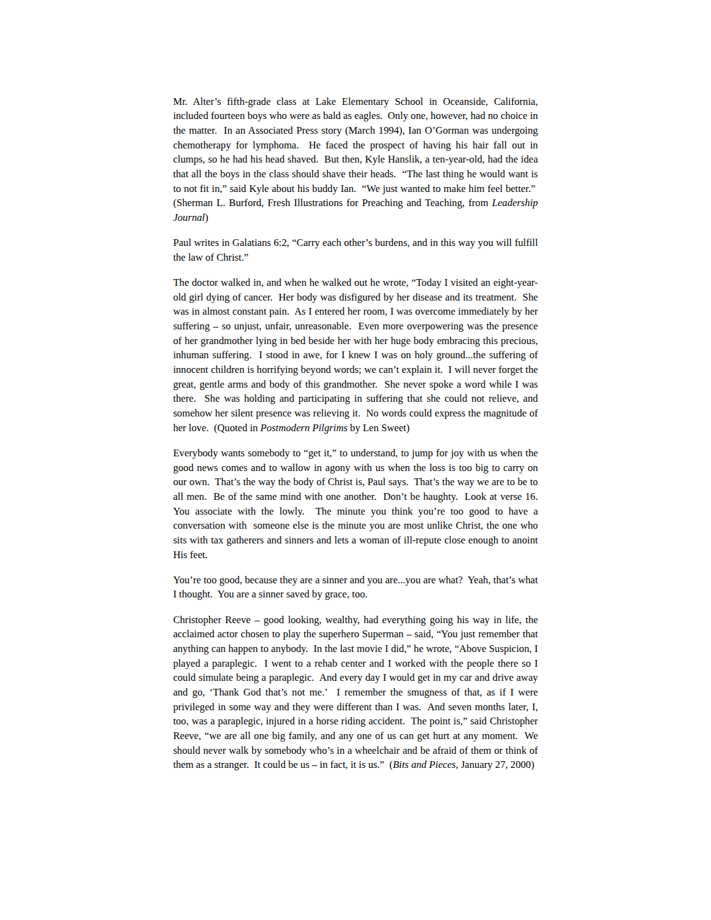Mr. Alter’s fifth-grade class at Lake Elementary School in Oceanside, California, included fourteen boys who were as bald as eagles. Only one, however, had no choice in the matter. In an Associated Press story (March 1994), Ian O’Gorman was undergoing chemotherapy for lymphoma. He faced the prospect of having his hair fall out in clumps, so he had his head shaved. But then, Kyle Hanslik, a ten-year-old, had the idea that all the boys in the class should shave their heads. “The last thing he would want is to not fit in,” said Kyle about his buddy Ian. “We just wanted to make him feel better.” (Sherman L. Burford, Fresh Illustrations for Preaching and Teaching, from Leadership Journal)
Paul writes in Galatians 6:2, “Carry each other’s burdens, and in this way you will fulfill the law of Christ.”
The doctor walked in, and when he walked out he wrote, “Today I visited an eight-year-old girl dying of cancer. Her body was disfigured by her disease and its treatment. She was in almost constant pain. As I entered her room, I was overcome immediately by her suffering – so unjust, unfair, unreasonable. Even more overpowering was the presence of her grandmother lying in bed beside her with her huge body embracing this precious, inhuman suffering. I stood in awe, for I knew I was on holy ground...the suffering of innocent children is horrifying beyond words; we can’t explain it. I will never forget the great, gentle arms and body of this grandmother. She never spoke a word while I was there. She was holding and participating in suffering that she could not relieve, and somehow her silent presence was relieving it. No words could express the magnitude of her love. (Quoted in Postmodern Pilgrims by Len Sweet)
Everybody wants somebody to “get it,” to understand, to jump for joy with us when the good news comes and to wallow in agony with us when the loss is too big to carry on our own. That’s the way the body of Christ is, Paul says. That’s the way we are to be to all men. Be of the same mind with one another. Don’t be haughty. Look at verse 16. You associate with the lowly. The minute you think you’re too good to have a conversation with someone else is the minute you are most unlike Christ, the one who sits with tax gatherers and sinners and lets a woman of ill-repute close enough to anoint His feet.
You’re too good, because they are a sinner and you are...you are what? Yeah, that’s what I thought. You are a sinner saved by grace, too.
Christopher Reeve – good looking, wealthy, had everything going his way in life, the acclaimed actor chosen to play the superhero Superman – said, “You just remember that anything can happen to anybody. In the last movie I did,” he wrote, “Above Suspicion, I played a paraplegic. I went to a rehab center and I worked with the people there so I could simulate being a paraplegic. And every day I would get in my car and drive away and go, ‘Thank God that’s not me.’ I remember the smugness of that, as if I were privileged in some way and they were different than I was. And seven months later, I, too, was a paraplegic, injured in a horse riding accident. The point is,” said Christopher Reeve, “we are all one big family, and any one of us can get hurt at any moment. We should never walk by somebody who’s in a wheelchair and be afraid of them or think of them as a stranger. It could be us – in fact, it is us.” (Bits and Pieces, January 27, 2000)